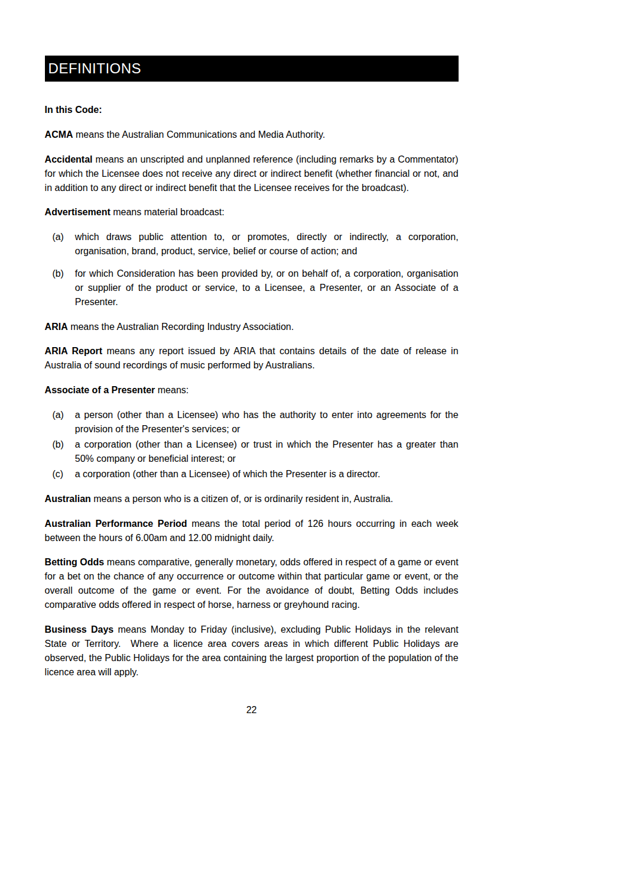DEFINITIONS
In this Code:
ACMA means the Australian Communications and Media Authority.
Accidental means an unscripted and unplanned reference (including remarks by a Commentator) for which the Licensee does not receive any direct or indirect benefit (whether financial or not, and in addition to any direct or indirect benefit that the Licensee receives for the broadcast).
Advertisement means material broadcast:
(a) which draws public attention to, or promotes, directly or indirectly, a corporation, organisation, brand, product, service, belief or course of action; and
(b) for which Consideration has been provided by, or on behalf of, a corporation, organisation or supplier of the product or service, to a Licensee, a Presenter, or an Associate of a Presenter.
ARIA means the Australian Recording Industry Association.
ARIA Report means any report issued by ARIA that contains details of the date of release in Australia of sound recordings of music performed by Australians.
Associate of a Presenter means:
(a) a person (other than a Licensee) who has the authority to enter into agreements for the provision of the Presenter's services; or
(b) a corporation (other than a Licensee) or trust in which the Presenter has a greater than 50% company or beneficial interest; or
(c) a corporation (other than a Licensee) of which the Presenter is a director.
Australian means a person who is a citizen of, or is ordinarily resident in, Australia.
Australian Performance Period means the total period of 126 hours occurring in each week between the hours of 6.00am and 12.00 midnight daily.
Betting Odds means comparative, generally monetary, odds offered in respect of a game or event for a bet on the chance of any occurrence or outcome within that particular game or event, or the overall outcome of the game or event. For the avoidance of doubt, Betting Odds includes comparative odds offered in respect of horse, harness or greyhound racing.
Business Days means Monday to Friday (inclusive), excluding Public Holidays in the relevant State or Territory. Where a licence area covers areas in which different Public Holidays are observed, the Public Holidays for the area containing the largest proportion of the population of the licence area will apply.
22